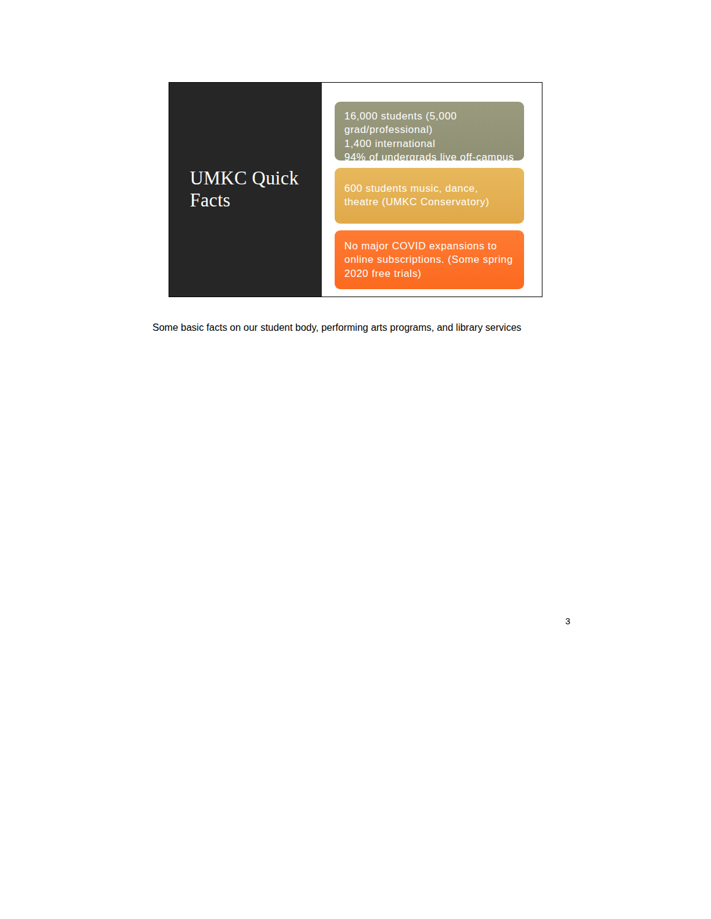UMKC Quick
Facts
16,000 students (5,000 grad/professional)
1,400 international
94% of undergrads live off-campus
600 students music, dance, theatre (UMKC Conservatory)
No major COVID expansions to online subscriptions. (Some spring 2020 free trials)
Some basic facts on our student body, performing arts programs, and library services
3